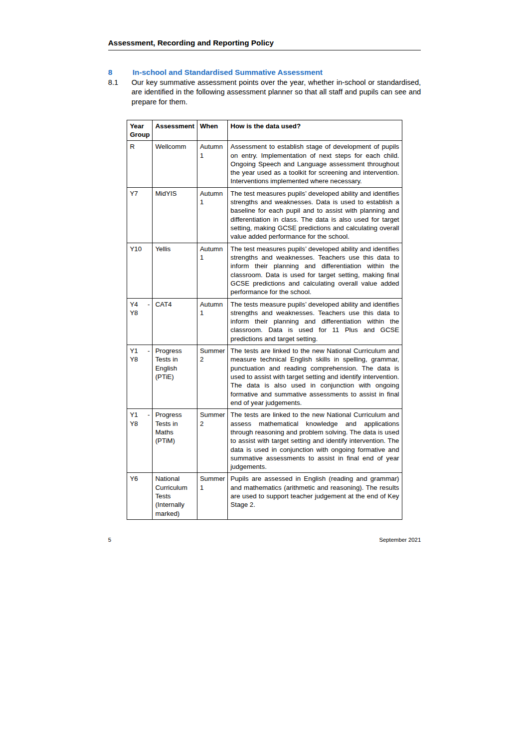Assessment, Recording and Reporting Policy
8 In-school and Standardised Summative Assessment
8.1 Our key summative assessment points over the year, whether in-school or standardised, are identified in the following assessment planner so that all staff and pupils can see and prepare for them.
| Year Group | Assessment | When | How is the data used? |
| --- | --- | --- | --- |
| R | Wellcomm | Autumn 1 | Assessment to establish stage of development of pupils on entry. Implementation of next steps for each child. Ongoing Speech and Language assessment throughout the year used as a toolkit for screening and intervention. Interventions implemented where necessary. |
| Y7 | MidYIS | Autumn 1 | The test measures pupils’ developed ability and identifies strengths and weaknesses. Data is used to establish a baseline for each pupil and to assist with planning and differentiation in class. The data is also used for target setting, making GCSE predictions and calculating overall value added performance for the school. |
| Y10 | Yellis | Autumn 1 | The test measures pupils’ developed ability and identifies strengths and weaknesses. Teachers use this data to inform their planning and differentiation within the classroom. Data is used for target setting, making final GCSE predictions and calculating overall value added performance for the school. |
| Y4 - Y8 | CAT4 | Autumn 1 | The tests measure pupils’ developed ability and identifies strengths and weaknesses. Teachers use this data to inform their planning and differentiation within the classroom. Data is used for 11 Plus and GCSE predictions and target setting. |
| Y1 - Y8 | Progress Tests in English (PTiE) | Summer 2 | The tests are linked to the new National Curriculum and measure technical English skills in spelling, grammar, punctuation and reading comprehension. The data is used to assist with target setting and identify intervention. The data is also used in conjunction with ongoing formative and summative assessments to assist in final end of year judgements. |
| Y1 - Y8 | Progress Tests in Maths (PTiM) | Summer 2 | The tests are linked to the new National Curriculum and assess mathematical knowledge and applications through reasoning and problem solving. The data is used to assist with target setting and identify intervention. The data is used in conjunction with ongoing formative and summative assessments to assist in final end of year judgements. |
| Y6 | National Curriculum Tests (Internally marked) | Summer 1 | Pupils are assessed in English (reading and grammar) and mathematics (arithmetic and reasoning). The results are used to support teacher judgement at the end of Key Stage 2. |
5 September 2021